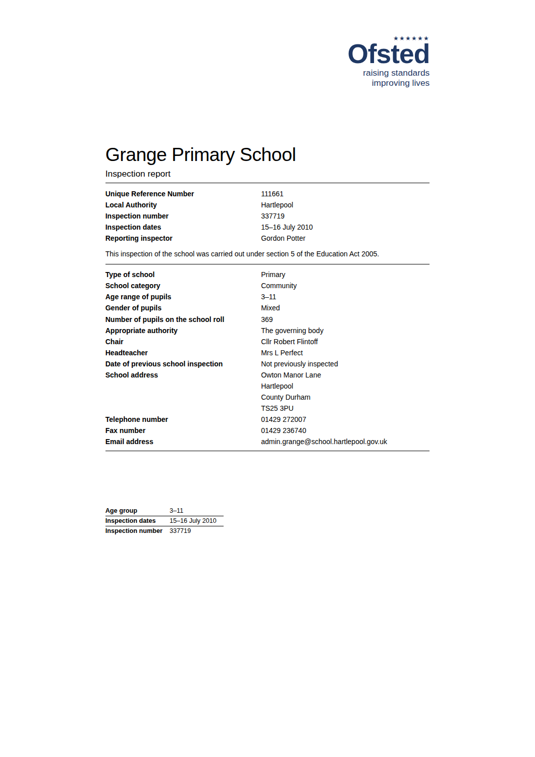★★★★★★
Ofsted
raising standards
improving lives
Grange Primary School
Inspection report
| Unique Reference Number | 111661 |
| Local Authority | Hartlepool |
| Inspection number | 337719 |
| Inspection dates | 15–16 July 2010 |
| Reporting inspector | Gordon Potter |
This inspection of the school was carried out under section 5 of the Education Act 2005.
| Type of school | Primary |
| School category | Community |
| Age range of pupils | 3–11 |
| Gender of pupils | Mixed |
| Number of pupils on the school roll | 369 |
| Appropriate authority | The governing body |
| Chair | Cllr Robert Flintoff |
| Headteacher | Mrs L Perfect |
| Date of previous school inspection | Not previously inspected |
| School address | Owton Manor Lane |
| | Hartlepool |
| | County Durham |
| | TS25 3PU |
| Telephone number | 01429 272007 |
| Fax number | 01429 236740 |
| Email address | admin.grange@school.hartlepool.gov.uk |
| Age group | 3–11 |
| Inspection dates | 15–16 July 2010 |
| Inspection number | 337719 |